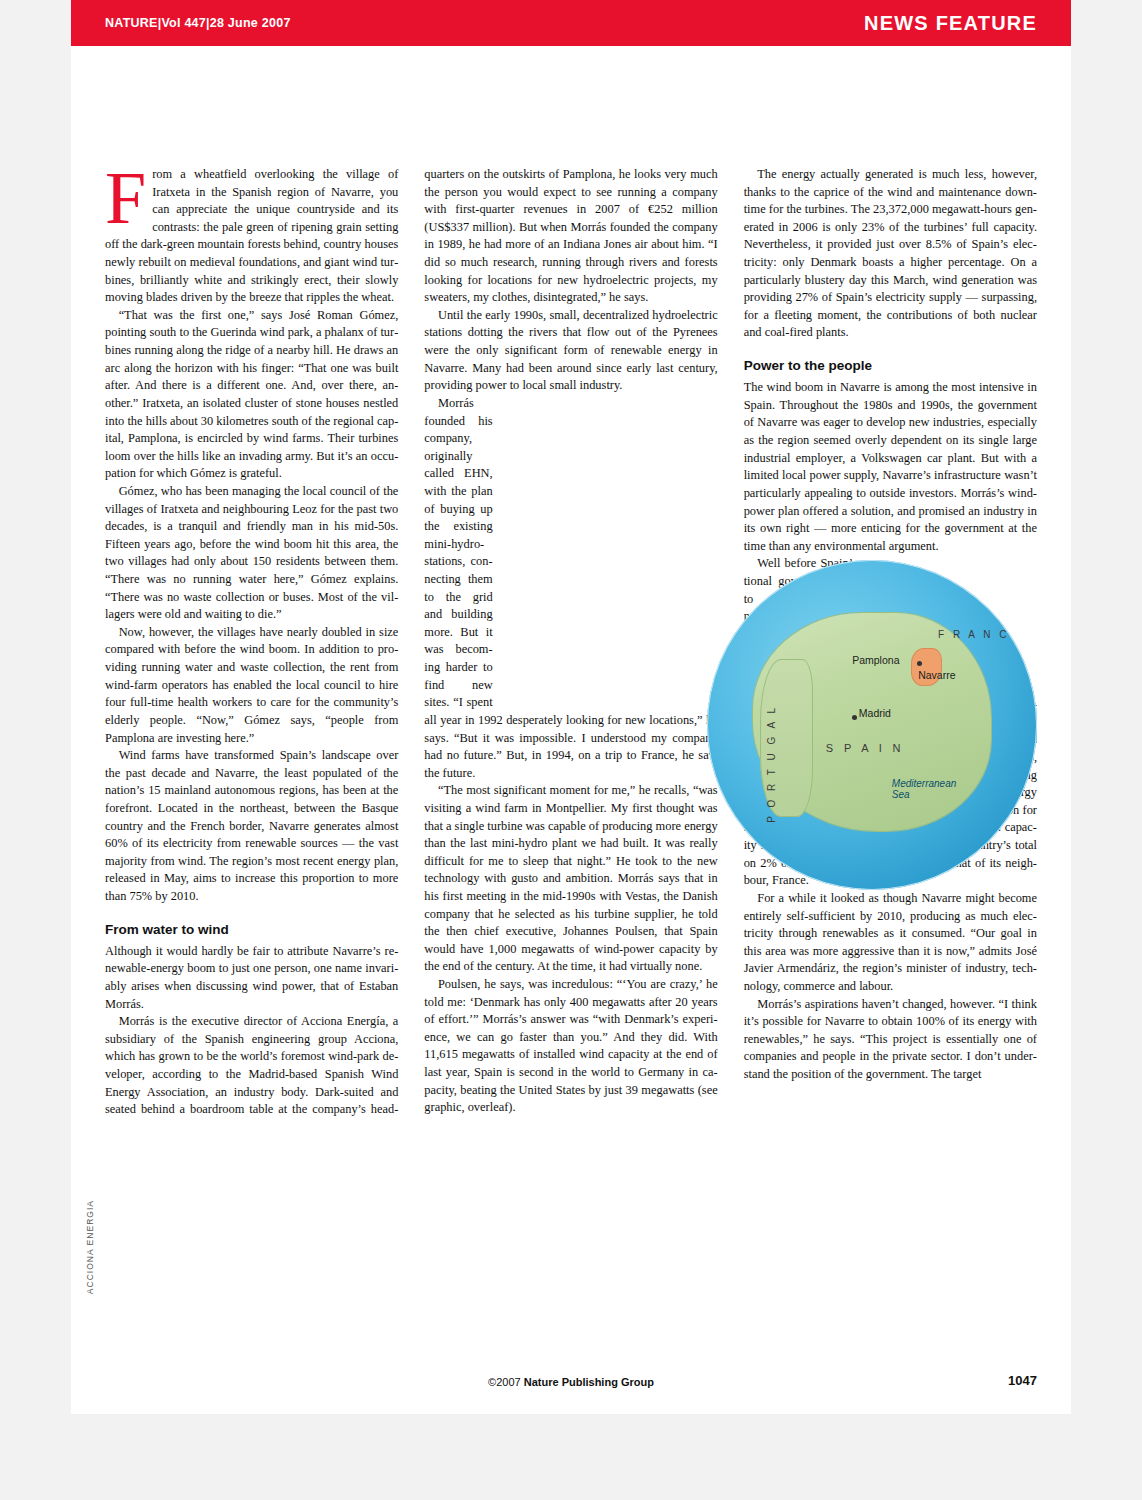NATURE|Vol 447|28 June 2007
NEWS FEATURE
Pamplona Navarre Madrid S P A I N P O R T U G A L F R A N C E Mediterranean
Sea
From a wheatfield overlooking the village of Iratxeta in the Spanish region of Navarre, you can appreciate the unique countryside and its contrasts: the pale green of ripening grain setting off the dark-green mountain forests behind, country houses newly rebuilt on medieval foundations, and giant wind turbines, brilliantly white and strikingly erect, their slowly moving blades driven by the breeze that ripples the wheat.
“That was the first one,” says José Roman Gómez, pointing south to the Guerinda wind park, a phalanx of turbines running along the ridge of a nearby hill. He draws an arc along the horizon with his finger: “That one was built after. And there is a different one. And, over there, another.” Iratxeta, an isolated cluster of stone houses nestled into the hills about 30 kilometres south of the regional capital, Pamplona, is encircled by wind farms. Their turbines loom over the hills like an invading army. But it’s an occupation for which Gómez is grateful.
Gómez, who has been managing the local council of the villages of Iratxeta and neighbouring Leoz for the past two decades, is a tranquil and friendly man in his mid-50s. Fifteen years ago, before the wind boom hit this area, the two villages had only about 150 residents between them. “There was no running water here,” Gómez explains. “There was no waste collection or buses. Most of the villagers were old and waiting to die.”
Now, however, the villages have nearly doubled in size compared with before the wind boom. In addition to providing running water and waste collection, the rent from wind-farm operators has enabled the local council to hire four full-time health workers to care for the community’s elderly people. “Now,” Gómez says, “people from Pamplona are investing here.”
Wind farms have transformed Spain’s landscape over the past decade and Navarre, the least populated of the nation’s 15 mainland autonomous regions, has been at the forefront. Located in the northeast, between the Basque country and the French border, Navarre generates almost 60% of its electricity from renewable sources — the vast majority from wind. The region’s most recent energy plan, released in May, aims to increase this proportion to more than 75% by 2010.
From water to wind
Although it would hardly be fair to attribute Navarre’s renewable-energy boom to just one person, one name invariably arises when discussing wind power, that of Estaban Morrás.
Morrás is the executive director of Acciona Energía, a subsidiary of the Spanish engineering group Acciona, which has grown to be the world’s foremost wind-park developer, according to the Madrid-based Spanish Wind Energy Association, an industry body. Dark-suited and seated behind a boardroom table at the company’s headquarters on the outskirts of Pamplona, he looks very much the person you would expect to see running a company with first-quarter revenues in 2007 of €252 million (US$337 million). But when Morrás founded the company in 1989, he had more of an Indiana Jones air about him. “I did so much research, running through rivers and forests looking for locations for new hydroelectric projects, my sweaters, my clothes, disintegrated,” he says.
Until the early 1990s, small, decentralized hydroelectric stations dotting the rivers that flow out of the Pyrenees were the only significant form of renewable energy in Navarre. Many had been around since early last century, providing power to local small industry.
Morrás founded his company, originally called EHN, with the plan of buying up the existing mini-hydro-stations, connecting them to the grid and building more. But it was becoming harder to find new sites. “I spent all year in 1992 desperately looking for new locations,” he says. “But it was impossible. I understood my company had no future.” But, in 1994, on a trip to France, he saw the future.
“The most significant moment for me,” he recalls, “was visiting a wind farm in Montpellier. My first thought was that a single turbine was capable of producing more energy than the last mini-hydro plant we had built. It was really difficult for me to sleep that night.” He took to the new technology with gusto and ambition. Morrás says that in his first meeting in the mid-1990s with Vestas, the Danish company that he selected as his turbine supplier, he told the then chief executive, Johannes Poulsen, that Spain would have 1,000 megawatts of wind-power capacity by the end of the century. At the time, it had virtually none.
Poulsen, he says, was incredulous: “‘You are crazy,’ he told me: ‘Denmark has only 400 megawatts after 20 years of effort.’” Morrás’s answer was “with Denmark’s experience, we can go faster than you.” And they did. With 11,615 megawatts of installed wind capacity at the end of last year, Spain is second in the world to Germany in capacity, beating the United States by just 39 megawatts (see graphic, overleaf).
The energy actually generated is much less, however, thanks to the caprice of the wind and maintenance downtime for the turbines. The 23,372,000 megawatt-hours generated in 2006 is only 23% of the turbines’ full capacity. Nevertheless, it provided just over 8.5% of Spain’s electricity: only Denmark boasts a higher percentage. On a particularly blustery day this March, wind generation was providing 27% of Spain’s electricity supply — surpassing, for a fleeting moment, the contributions of both nuclear and coal-fired plants.
Power to the people
The wind boom in Navarre is among the most intensive in Spain. Throughout the 1980s and 1990s, the government of Navarre was eager to develop new industries, especially as the region seemed overly dependent on its single large industrial employer, a Volkswagen car plant. But with a limited local power supply, Navarre’s infrastructure wasn’t particularly appealing to outside investors. Morrás’s wind-power plan offered a solution, and promised an industry in its own right — more enticing for the government at the time than any environmental argument.
Well before Spain’s national government started to guarantee profitable prices for selling wind-generated power to utilities, Navarre had bought into Morrás’s vision. His first wind farm, El Perdón, was built south of Pamplona in 1994; since then the government of Navarre has approved well over a thousand turbines in 32 wind farms. From 1995 to 2004, it invested more than €136 million in renewable-energy enterprises, contributing up to 30% of the initial funding and providing tax credits for investors. The current renewable-energy plan (2005–2010) has earmarked an extra €240 million for investment in renewables. Navarre’s installed wind capacity is about 950 megawatts — 8.5% of the country’s total on 2% of its land, and nearly two-thirds that of its neighbour, France.
For a while it looked as though Navarre might become entirely self-sufficient by 2010, producing as much electricity through renewables as it consumed. “Our goal in this area was more aggressive than it is now,” admits José Javier Armendáriz, the region’s minister of industry, technology, commerce and labour.
Morrás’s aspirations haven’t changed, however. “I think it’s possible for Navarre to obtain 100% of its energy with renewables,” he says. “This project is essentially one of companies and people in the private sector. I don’t understand the position of the government. The target
ACCIONA ENERGIA
©2007 Nature Publishing Group
1047